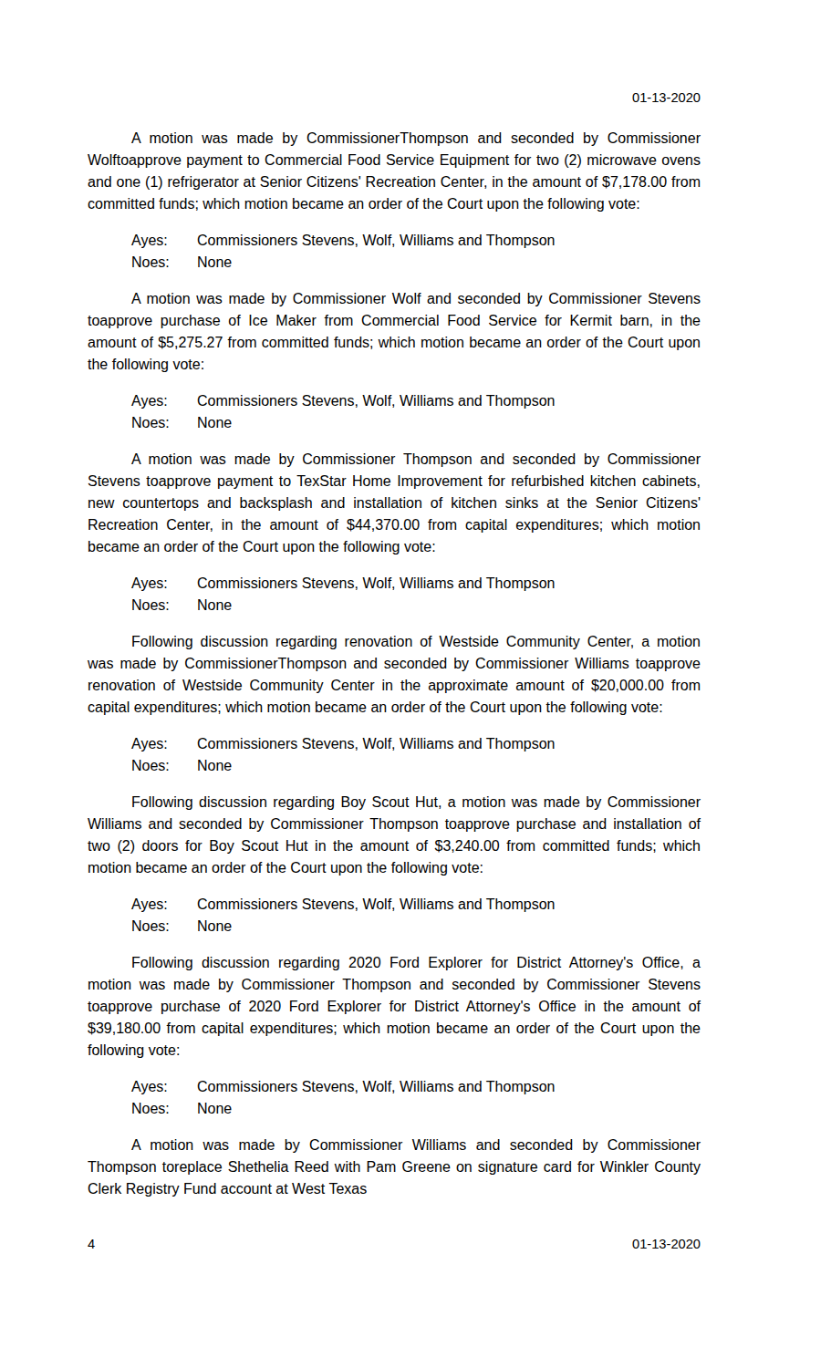01-13-2020
A motion was made by CommissionerThompson and seconded by Commissioner Wolftoapprove payment to Commercial Food Service Equipment for two (2) microwave ovens and one (1) refrigerator at Senior Citizens' Recreation Center, in the amount of $7,178.00 from committed funds; which motion became an order of the Court upon the following vote:
Ayes: Commissioners Stevens, Wolf, Williams and Thompson
Noes: None
A motion was made by Commissioner Wolf and seconded by Commissioner Stevens toapprove purchase of Ice Maker from Commercial Food Service for Kermit barn, in the amount of $5,275.27 from committed funds; which motion became an order of the Court upon the following vote:
Ayes: Commissioners Stevens, Wolf, Williams and Thompson
Noes: None
A motion was made by Commissioner Thompson and seconded by Commissioner Stevens toapprove payment to TexStar Home Improvement for refurbished kitchen cabinets, new countertops and backsplash and installation of kitchen sinks at the Senior Citizens' Recreation Center, in the amount of $44,370.00 from capital expenditures; which motion became an order of the Court upon the following vote:
Ayes: Commissioners Stevens, Wolf, Williams and Thompson
Noes: None
Following discussion regarding renovation of Westside Community Center, a motion was made by CommissionerThompson and seconded by Commissioner Williams toapprove renovation of Westside Community Center in the approximate amount of $20,000.00 from capital expenditures; which motion became an order of the Court upon the following vote:
Ayes: Commissioners Stevens, Wolf, Williams and Thompson
Noes: None
Following discussion regarding Boy Scout Hut, a motion was made by Commissioner Williams and seconded by Commissioner Thompson toapprove purchase and installation of two (2) doors for Boy Scout Hut in the amount of $3,240.00 from committed funds; which motion became an order of the Court upon the following vote:
Ayes: Commissioners Stevens, Wolf, Williams and Thompson
Noes: None
Following discussion regarding 2020 Ford Explorer for District Attorney's Office, a motion was made by Commissioner Thompson and seconded by Commissioner Stevens toapprove purchase of 2020 Ford Explorer for District Attorney's Office in the amount of $39,180.00 from capital expenditures; which motion became an order of the Court upon the following vote:
Ayes: Commissioners Stevens, Wolf, Williams and Thompson
Noes: None
A motion was made by Commissioner Williams and seconded by Commissioner Thompson toreplace Shethelia Reed with Pam Greene on signature card for Winkler County Clerk Registry Fund account at West Texas
4 01-13-2020